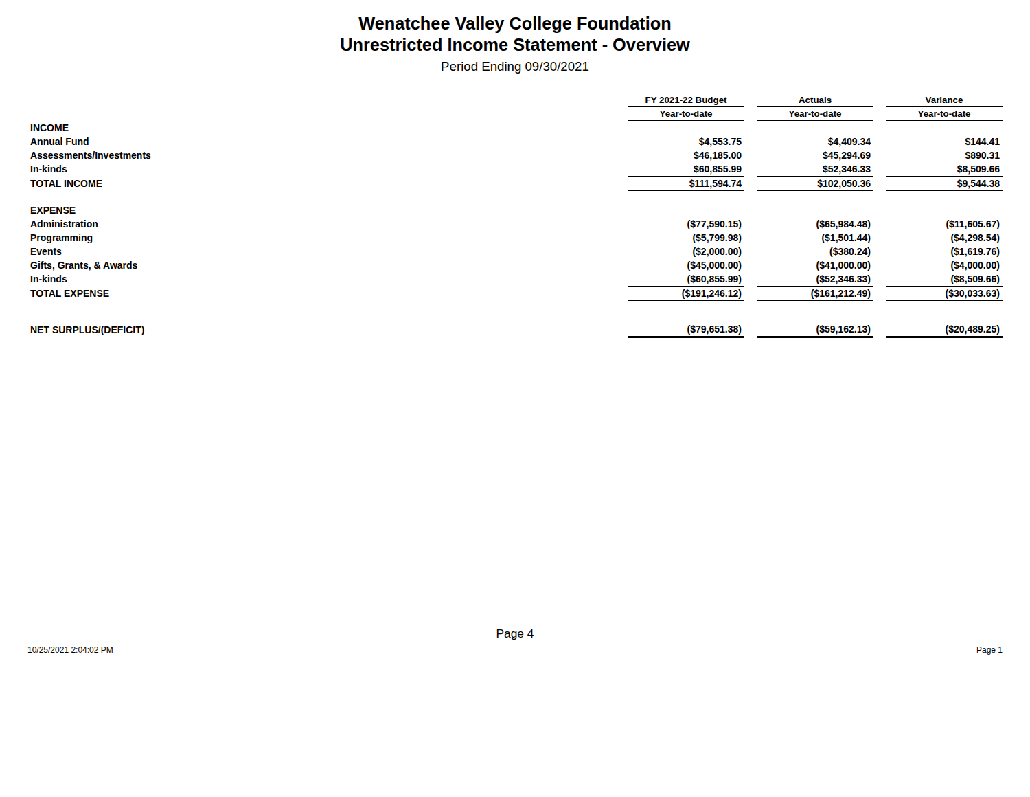Wenatchee Valley College Foundation
Unrestricted Income Statement - Overview
Period Ending 09/30/2021
| | | FY 2021-22 Budget | | Actuals | | Variance |
| --- | --- | --- | --- | --- | --- | --- |
| | | Year-to-date | | Year-to-date | | Year-to-date |
| INCOME | | | | | | |
| Annual Fund | | $4,553.75 | | $4,409.34 | | $144.41 |
| Assessments/Investments | | $46,185.00 | | $45,294.69 | | $890.31 |
| In-kinds | | $60,855.99 | | $52,346.33 | | $8,509.66 |
| TOTAL INCOME | | $111,594.74 | | $102,050.36 | | $9,544.38 |
| EXPENSE | | | | | | |
| Administration | | ($77,590.15) | | ($65,984.48) | | ($11,605.67) |
| Programming | | ($5,799.98) | | ($1,501.44) | | ($4,298.54) |
| Events | | ($2,000.00) | | ($380.24) | | ($1,619.76) |
| Gifts, Grants, & Awards | | ($45,000.00) | | ($41,000.00) | | ($4,000.00) |
| In-kinds | | ($60,855.99) | | ($52,346.33) | | ($8,509.66) |
| TOTAL EXPENSE | | ($191,246.12) | | ($161,212.49) | | ($30,033.63) |
| NET SURPLUS/(DEFICIT) | | ($79,651.38) | | ($59,162.13) | | ($20,489.25) |
Page 4
10/25/2021 2:04:02 PM Page 1